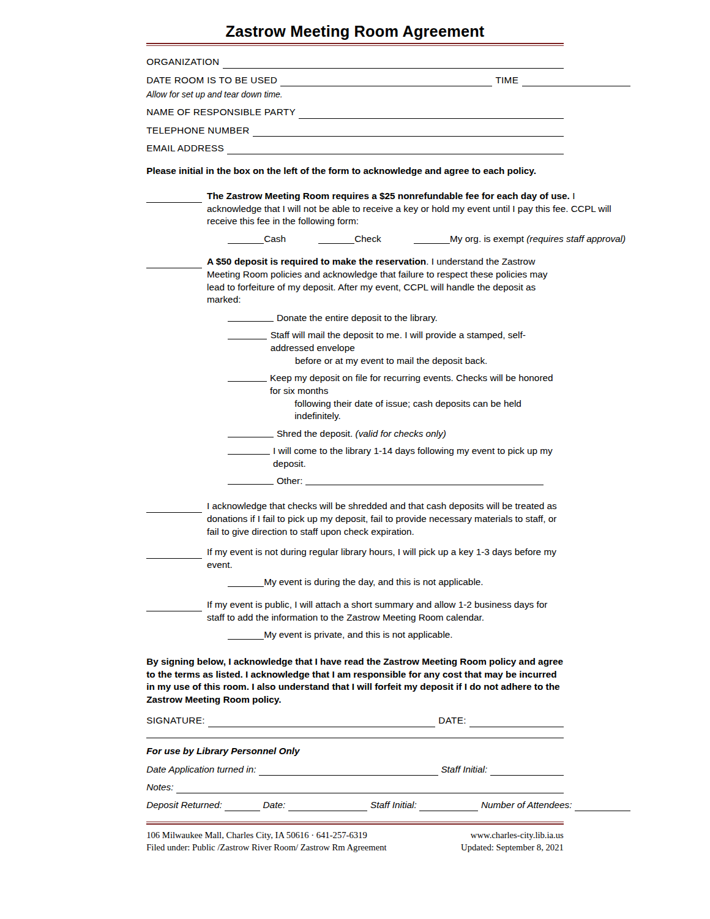Zastrow Meeting Room Agreement
ORGANIZATION
DATE ROOM IS TO BE USED TIME
Allow for set up and tear down time.
NAME OF RESPONSIBLE PARTY
TELEPHONE NUMBER
EMAIL ADDRESS
Please initial in the box on the left of the form to acknowledge and agree to each policy.
The Zastrow Meeting Room requires a $25 nonrefundable fee for each day of use. I acknowledge that I will not be able to receive a key or hold my event until I pay this fee. CCPL will receive this fee in the following form:
Cash Check My org. is exempt (requires staff approval)
A $50 deposit is required to make the reservation. I understand the Zastrow Meeting Room policies and acknowledge that failure to respect these policies may lead to forfeiture of my deposit. After my event, CCPL will handle the deposit as marked:
Donate the entire deposit to the library.
Staff will mail the deposit to me. I will provide a stamped, self-addressed envelope before or at my event to mail the deposit back.
Keep my deposit on file for recurring events. Checks will be honored for six months following their date of issue; cash deposits can be held indefinitely.
Shred the deposit. (valid for checks only)
I will come to the library 1-14 days following my event to pick up my deposit.
Other:
I acknowledge that checks will be shredded and that cash deposits will be treated as donations if I fail to pick up my deposit, fail to provide necessary materials to staff, or fail to give direction to staff upon check expiration.
If my event is not during regular library hours, I will pick up a key 1-3 days before my event.
My event is during the day, and this is not applicable.
If my event is public, I will attach a short summary and allow 1-2 business days for staff to add the information to the Zastrow Meeting Room calendar.
My event is private, and this is not applicable.
By signing below, I acknowledge that I have read the Zastrow Meeting Room policy and agree to the terms as listed. I acknowledge that I am responsible for any cost that may be incurred in my use of this room. I also understand that I will forfeit my deposit if I do not adhere to the Zastrow Meeting Room policy.
SIGNATURE: DATE:
For use by Library Personnel Only
Date Application turned in: Staff Initial:
Notes:
Deposit Returned: Date: Staff Initial: Number of Attendees:
106 Milwaukee Mall, Charles City, IA 50616 · 641-257-6319
Filed under: Public /Zastrow River Room/ Zastrow Rm Agreement
www.charles-city.lib.ia.us
Updated: September 8, 2021